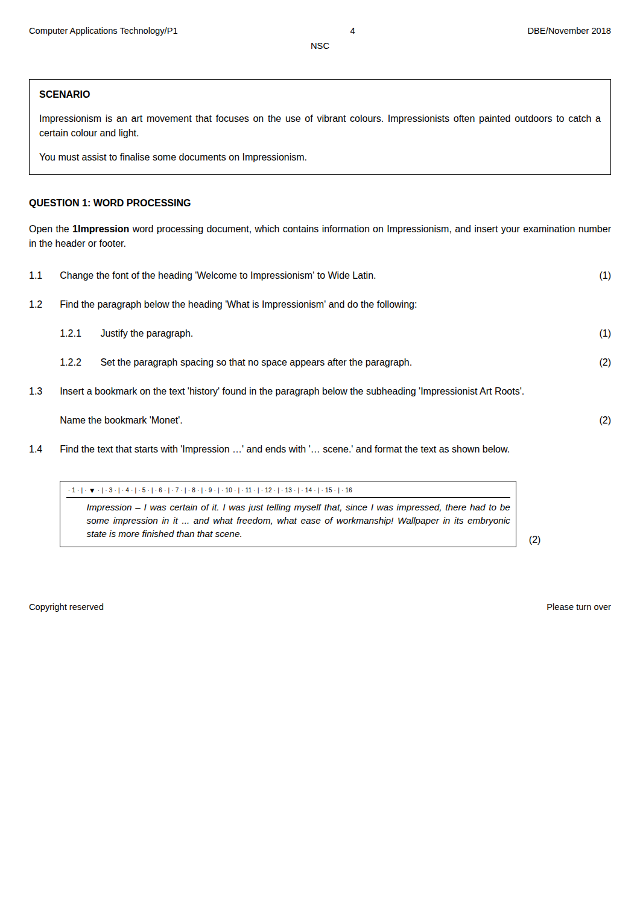Computer Applications Technology/P1
4
DBE/November 2018
NSC
SCENARIO
Impressionism is an art movement that focuses on the use of vibrant colours. Impressionists often painted outdoors to catch a certain colour and light.
You must assist to finalise some documents on Impressionism.
QUESTION 1: WORD PROCESSING
Open the 1Impression word processing document, which contains information on Impressionism, and insert your examination number in the header or footer.
1.1
Change the font of the heading 'Welcome to Impressionism' to Wide Latin.
(1)
1.2
Find the paragraph below the heading 'What is Impressionism' and do the following:
1.2.1
Justify the paragraph.
(1)
1.2.2
Set the paragraph spacing so that no space appears after the paragraph.
(2)
1.3
Insert a bookmark on the text 'history' found in the paragraph below the subheading 'Impressionist Art Roots'.
Name the bookmark 'Monet'.
(2)
1.4
Find the text that starts with 'Impression …' and ends with '… scene.' and format the text as shown below.
· 1 · | · ▼ · | · 3 · | · 4 · | · 5 · | · 6 · | · 7 · | · 8 · | · 9 · | · 10 · | · 11 · | · 12 · | · 13 · | · 14 · | · 15 · | · 16
Impression – I was certain of it. I was just telling myself that, since I was impressed, there had to be some impression in it ... and what freedom, what ease of workmanship! Wallpaper in its embryonic state is more finished than that scene.
(2)
Copyright reserved
Please turn over